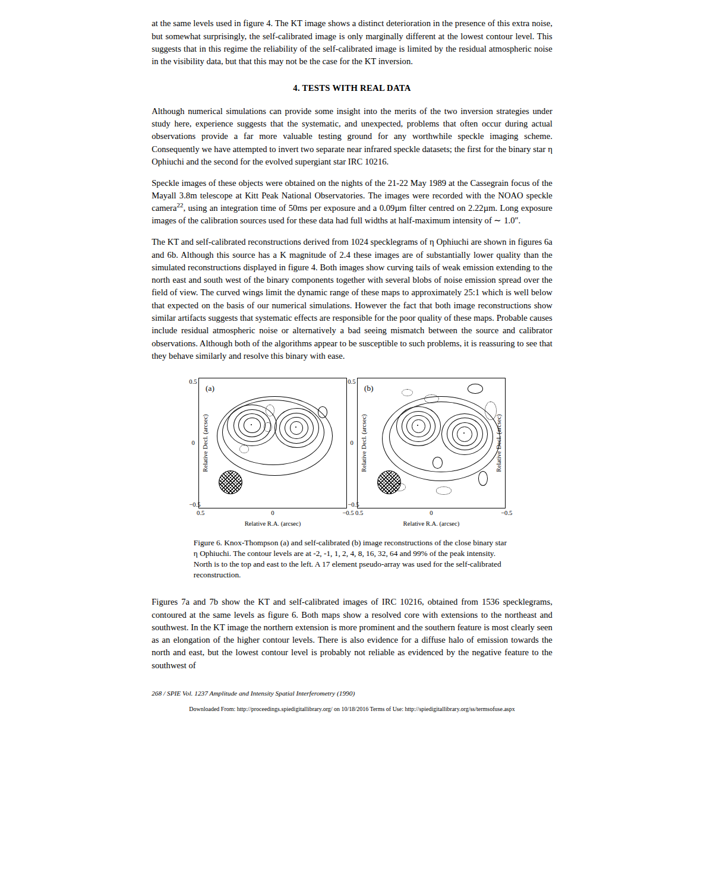at the same levels used in figure 4. The KT image shows a distinct deterioration in the presence of this extra noise, but somewhat surprisingly, the self-calibrated image is only marginally different at the lowest contour level. This suggests that in this regime the reliability of the self-calibrated image is limited by the residual atmospheric noise in the visibility data, but that this may not be the case for the KT inversion.
4. TESTS WITH REAL DATA
Although numerical simulations can provide some insight into the merits of the two inversion strategies under study here, experience suggests that the systematic, and unexpected, problems that often occur during actual observations provide a far more valuable testing ground for any worthwhile speckle imaging scheme. Consequently we have attempted to invert two separate near infrared speckle datasets; the first for the binary star η Ophiuchi and the second for the evolved supergiant star IRC 10216.
Speckle images of these objects were obtained on the nights of the 21-22 May 1989 at the Cassegrain focus of the Mayall 3.8m telescope at Kitt Peak National Observatories. The images were recorded with the NOAO speckle camera22, using an integration time of 50ms per exposure and a 0.09µm filter centred on 2.22µm. Long exposure images of the calibration sources used for these data had full widths at half-maximum intensity of ∼ 1.0″.
The KT and self-calibrated reconstructions derived from 1024 specklegrams of η Ophiuchi are shown in figures 6a and 6b. Although this source has a K magnitude of 2.4 these images are of substantially lower quality than the simulated reconstructions displayed in figure 4. Both images show curving tails of weak emission extending to the north east and south west of the binary components together with several blobs of noise emission spread over the field of view. The curved wings limit the dynamic range of these maps to approximately 25:1 which is well below that expected on the basis of our numerical simulations. However the fact that both image reconstructions show similar artifacts suggests that systematic effects are responsible for the poor quality of these maps. Probable causes include residual atmospheric noise or alternatively a bad seeing mismatch between the source and calibrator observations. Although both of the algorithms appear to be susceptible to such problems, it is reassuring to see that they behave similarly and resolve this binary with ease.
(a) Relative Decl. (arcsec) 0.5 0 −0.5 0.5 0 −0.5
Relative R.A. (arcsec)
(b) Relative Decl. (arcsec) Relative Decl. (arcsec) 0.5 0 −0.5 0.5 0 −0.5
Relative R.A. (arcsec)
Figure 6. Knox-Thompson (a) and self-calibrated (b) image reconstructions of the close binary star η Ophiuchi. The contour levels are at -2, -1, 1, 2, 4, 8, 16, 32, 64 and 99% of the peak intensity. North is to the top and east to the left. A 17 element pseudo-array was used for the self-calibrated reconstruction.
Figures 7a and 7b show the KT and self-calibrated images of IRC 10216, obtained from 1536 specklegrams, contoured at the same levels as figure 6. Both maps show a resolved core with extensions to the northeast and southwest. In the KT image the northern extension is more prominent and the southern feature is most clearly seen as an elongation of the higher contour levels. There is also evidence for a diffuse halo of emission towards the north and east, but the lowest contour level is probably not reliable as evidenced by the negative feature to the southwest of
268 / SPIE Vol. 1237 Amplitude and Intensity Spatial Interferometry (1990)
Downloaded From: http://proceedings.spiedigitallibrary.org/ on 10/18/2016 Terms of Use: http://spiedigitallibrary.org/ss/termsofuse.aspx